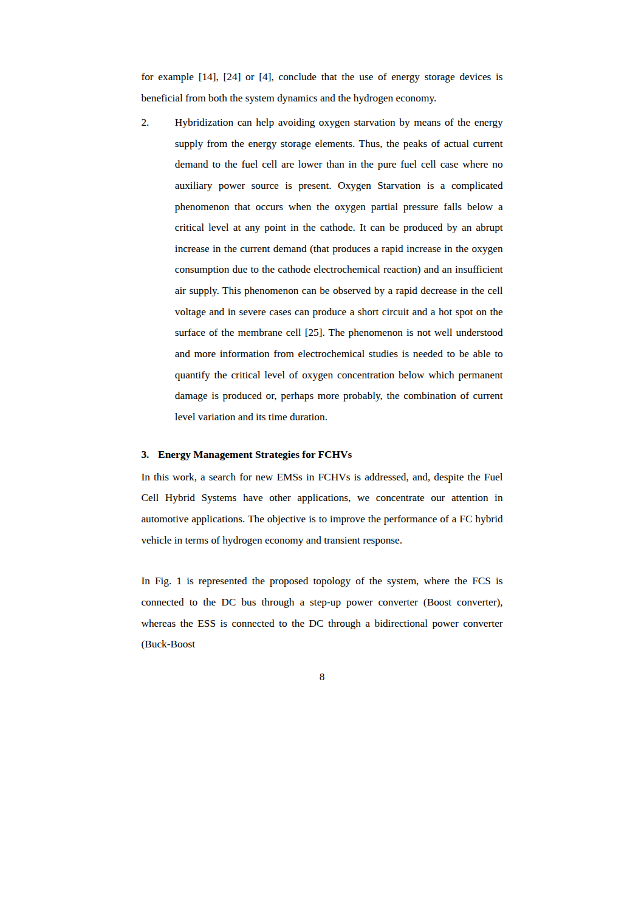for example [14], [24] or [4], conclude that the use of energy storage devices is beneficial from both the system dynamics and the hydrogen economy.
2. Hybridization can help avoiding oxygen starvation by means of the energy supply from the energy storage elements. Thus, the peaks of actual current demand to the fuel cell are lower than in the pure fuel cell case where no auxiliary power source is present. Oxygen Starvation is a complicated phenomenon that occurs when the oxygen partial pressure falls below a critical level at any point in the cathode. It can be produced by an abrupt increase in the current demand (that produces a rapid increase in the oxygen consumption due to the cathode electrochemical reaction) and an insufficient air supply. This phenomenon can be observed by a rapid decrease in the cell voltage and in severe cases can produce a short circuit and a hot spot on the surface of the membrane cell [25]. The phenomenon is not well understood and more information from electrochemical studies is needed to be able to quantify the critical level of oxygen concentration below which permanent damage is produced or, perhaps more probably, the combination of current level variation and its time duration.
3. Energy Management Strategies for FCHVs
In this work, a search for new EMSs in FCHVs is addressed, and, despite the Fuel Cell Hybrid Systems have other applications, we concentrate our attention in automotive applications. The objective is to improve the performance of a FC hybrid vehicle in terms of hydrogen economy and transient response.
In Fig. 1 is represented the proposed topology of the system, where the FCS is connected to the DC bus through a step-up power converter (Boost converter), whereas the ESS is connected to the DC through a bidirectional power converter (Buck-Boost
8